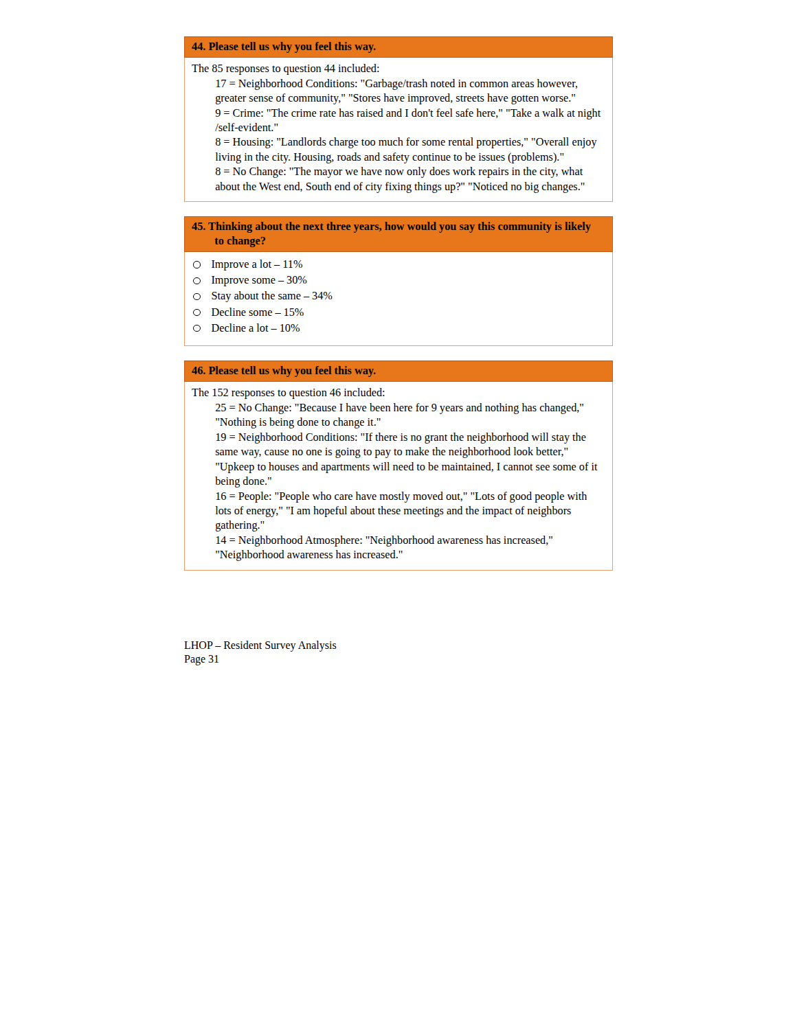44. Please tell us why you feel this way.
The 85 responses to question 44 included:
17 = Neighborhood Conditions: "Garbage/trash noted in common areas however, greater sense of community," "Stores have improved, streets have gotten worse."
9 = Crime: "The crime rate has raised and I don't feel safe here," "Take a walk at night /self-evident."
8 = Housing: "Landlords charge too much for some rental properties," "Overall enjoy living in the city. Housing, roads and safety continue to be issues (problems)."
8 = No Change: "The mayor we have now only does work repairs in the city, what about the West end, South end of city fixing things up?" "Noticed no big changes."
45. Thinking about the next three years, how would you say this community is likely to change?
Improve a lot – 11%
Improve some – 30%
Stay about the same – 34%
Decline some – 15%
Decline a lot – 10%
46. Please tell us why you feel this way.
The 152 responses to question 46 included:
25 = No Change: "Because I have been here for 9 years and nothing has changed," "Nothing is being done to change it."
19 = Neighborhood Conditions: "If there is no grant the neighborhood will stay the same way, cause no one is going to pay to make the neighborhood look better," "Upkeep to houses and apartments will need to be maintained, I cannot see some of it being done."
16 = People: "People who care have mostly moved out," "Lots of good people with lots of energy," "I am hopeful about these meetings and the impact of neighbors gathering."
14 = Neighborhood Atmosphere: "Neighborhood awareness has increased," "Neighborhood awareness has increased."
LHOP – Resident Survey Analysis
Page 31